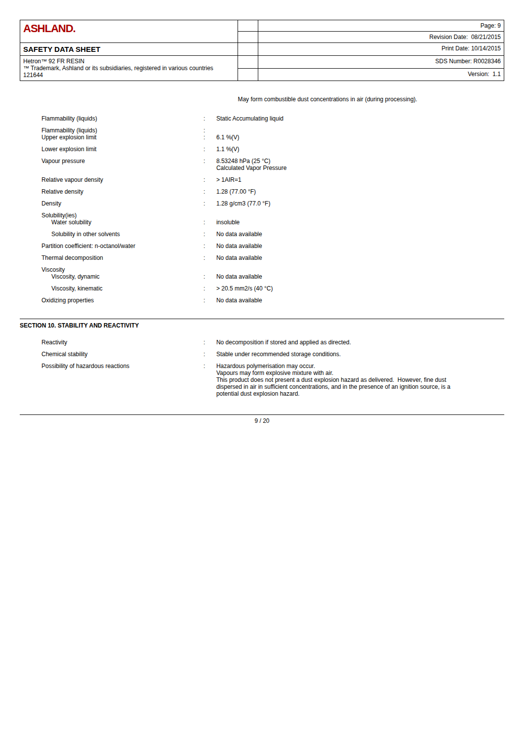| ASHLAND. | | Page: 9 |
| | Revision Date: 08/21/2015 |
| SAFETY DATA SHEET | | Print Date: 10/14/2015 |
| Hetron™ 92 FR RESIN ™ Trademark, Ashland or its subsidiaries, registered in various countries 121644 | | SDS Number: R0028346 |
| | Version: 1.1 |
May form combustible dust concentrations in air (during processing).
| Flammability (liquids) | : | Static Accumulating liquid |
| Flammability (liquids) Upper explosion limit | : : | 6.1 %(V) |
| Lower explosion limit | : | 1.1 %(V) |
| Vapour pressure | : | 8.53248 hPa (25 °C) Calculated Vapor Pressure |
| Relative vapour density | : | > 1AIR=1 |
| Relative density | : | 1.28 (77.00 °F) |
| Density | : | 1.28 g/cm3 (77.0 °F) |
| Solubility(ies) Water solubility | : | insoluble |
| Solubility in other solvents | : | No data available |
| Partition coefficient: n-octanol/water | : | No data available |
| Thermal decomposition | : | No data available |
| Viscosity Viscosity, dynamic | : | No data available |
| Viscosity, kinematic | : | > 20.5 mm2/s (40 °C) |
| Oxidizing properties | : | No data available |
SECTION 10. STABILITY AND REACTIVITY
| Reactivity | : | No decomposition if stored and applied as directed. |
| Chemical stability | : | Stable under recommended storage conditions. |
| Possibility of hazardous reactions | : | Hazardous polymerisation may occur. Vapours may form explosive mixture with air. This product does not present a dust explosion hazard as delivered. However, fine dust dispersed in air in sufficient concentrations, and in the presence of an ignition source, is a potential dust explosion hazard. |
9 / 20